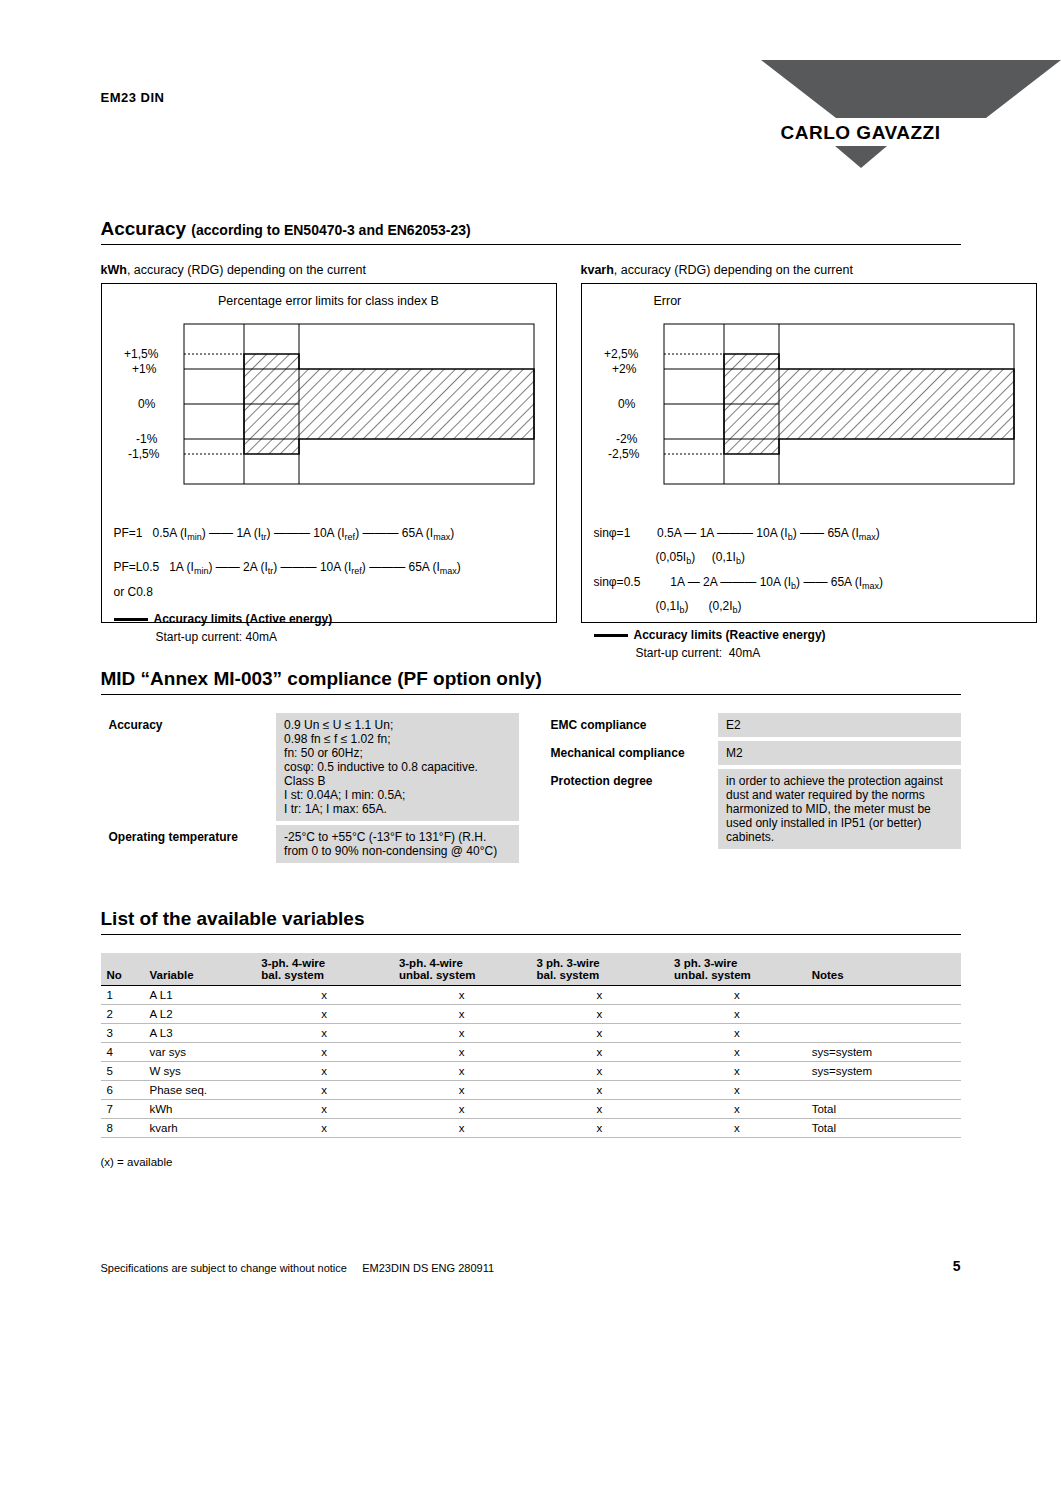EM23 DIN
CARLO GAVAZZI
Accuracy (according to EN50470-3 and EN62053-23)
kWh, accuracy (RDG) depending on the current
Percentage error limits for class index B
+1,5% +1% 0% -1% -1,5%
PF=1 0.5A (Imin) —— 1A (Itr) ——— 10A (Iref) ——— 65A (Imax)
PF=L0.5 1A (Imin) —— 2A (Itr) ——— 10A (Iref) ——— 65A (Imax)
or C0.8
Accuracy limits (Active energy)
Start-up current: 40mA
kvarh, accuracy (RDG) depending on the current
Error
+2,5% +2% 0% -2% -2,5%
sinφ=1 0.5A — 1A ——— 10A (Ib) —— 65A (Imax)
(0,05Ib) (0,1Ib)
sinφ=0.5 1A — 2A ——— 10A (Ib) —— 65A (Imax)
(0,1Ib) (0,2Ib)
Accuracy limits (Reactive energy)
Start-up current: 40mA
MID “Annex MI-003” compliance (PF option only)
| Accuracy | 0.9 Un ≤ U ≤ 1.1 Un; 0.98 fn ≤ f ≤ 1.02 fn; fn: 50 or 60Hz; cosφ: 0.5 inductive to 0.8 capacitive. Class B I st: 0.04A; I min: 0.5A; I tr: 1A; I max: 65A. |
| Operating temperature | -25°C to +55°C (-13°F to 131°F) (R.H. from 0 to 90% non-condensing @ 40°C) |
| EMC compliance | E2 |
| Mechanical compliance | M2 |
| Protection degree | in order to achieve the protection against dust and water required by the norms harmonized to MID, the meter must be used only installed in IP51 (or better) cabinets. |
List of the available variables
| No | Variable | 3-ph. 4-wire bal. system | 3-ph. 4-wire unbal. system | 3 ph. 3-wire bal. system | 3 ph. 3-wire unbal. system | Notes |
| --- | --- | --- | --- | --- | --- | --- |
| 1 | A L1 | x | x | x | x | |
| 2 | A L2 | x | x | x | x | |
| 3 | A L3 | x | x | x | x | |
| 4 | var sys | x | x | x | x | sys=system |
| 5 | W sys | x | x | x | x | sys=system |
| 6 | Phase seq. | x | x | x | x | |
| 7 | kWh | x | x | x | x | Total |
| 8 | kvarh | x | x | x | x | Total |
(x) = available
Specifications are subject to change without notice EM23DIN DS ENG 280911
5